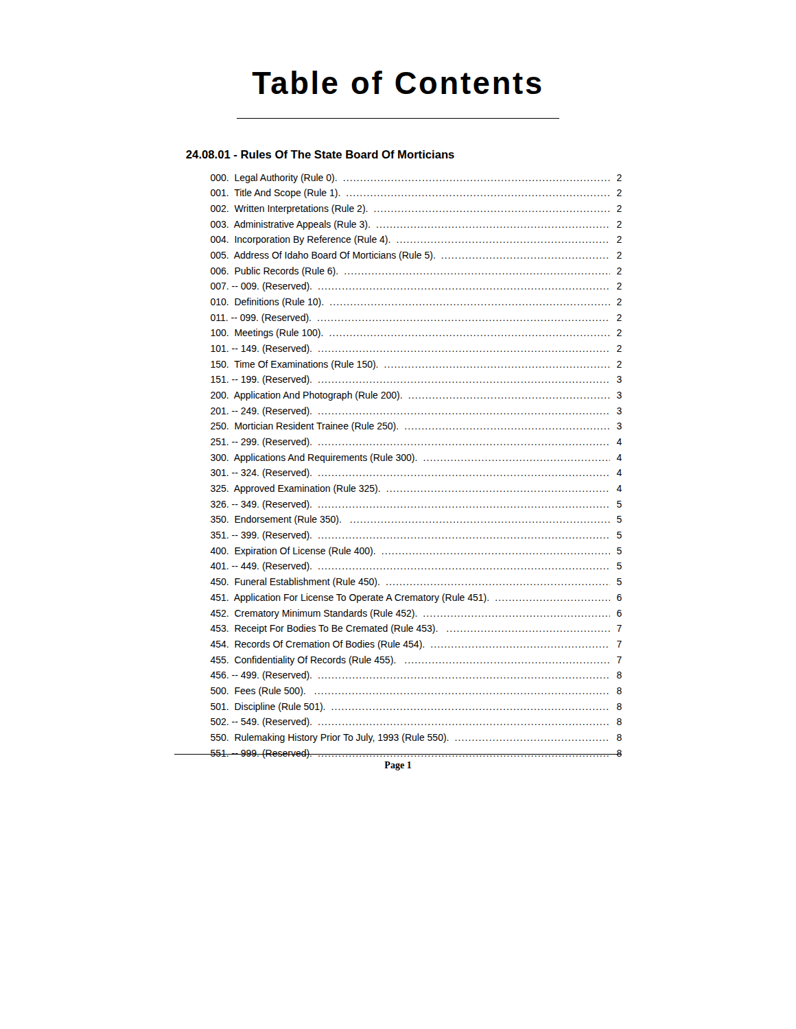Table of Contents
24.08.01 - Rules Of The State Board Of Morticians
000. Legal Authority (Rule 0). ................................................................................................ 2
001. Title And Scope (Rule 1). ................................................................................................ 2
002. Written Interpretations (Rule 2). .................................................................................... 2
003. Administrative Appeals (Rule 3). ................................................................................... 2
004. Incorporation By Reference (Rule 4). ............................................................................ 2
005. Address Of Idaho Board Of Morticians (Rule 5). ............................................................. 2
006. Public Records (Rule 6). ................................................................................................. 2
007. -- 009. (Reserved). ......................................................................................................... 2
010. Definitions (Rule 10). .................................................................................................... 2
011. -- 099. (Reserved). ......................................................................................................... 2
100. Meetings (Rule 100). .................................................................................................... 2
101. -- 149. (Reserved). ......................................................................................................... 2
150. Time Of Examinations (Rule 150). ................................................................................ 2
151. -- 199. (Reserved). ......................................................................................................... 3
200. Application And Photograph (Rule 200). ......................................................................... 3
201. -- 249. (Reserved). ......................................................................................................... 3
250. Mortician Resident Trainee (Rule 250). .......................................................................... 3
251. -- 299. (Reserved). ......................................................................................................... 4
300. Applications And Requirements (Rule 300). ................................................................... 4
301. -- 324. (Reserved). ......................................................................................................... 4
325. Approved Examination (Rule 325). ............................................................................... 4
326. -- 349. (Reserved). ......................................................................................................... 5
350. Endorsement (Rule 350). .............................................................................................. 5
351. -- 399. (Reserved). ......................................................................................................... 5
400. Expiration Of License (Rule 400). .................................................................................. 5
401. -- 449. (Reserved). ......................................................................................................... 5
450. Funeral Establishment (Rule 450). ............................................................................... 5
451. Application For License To Operate A Crematory (Rule 451). ...................................... 6
452. Crematory Minimum Standards (Rule 452). .................................................................... 6
453. Receipt For Bodies To Be Cremated (Rule 453). ....................................................... 7
454. Records Of Cremation Of Bodies (Rule 454). ............................................................... 7
455. Confidentiality Of Records (Rule 455). ......................................................................... 7
456. -- 499. (Reserved). ......................................................................................................... 8
500. Fees (Rule 500). ....................................................................................................... 8
501. Discipline (Rule 501). ................................................................................................... 8
502. -- 549. (Reserved). ......................................................................................................... 8
550. Rulemaking History Prior To July, 1993 (Rule 550). .................................................... 8
551. -- 999. (Reserved). ......................................................................................................... 8
Page 1